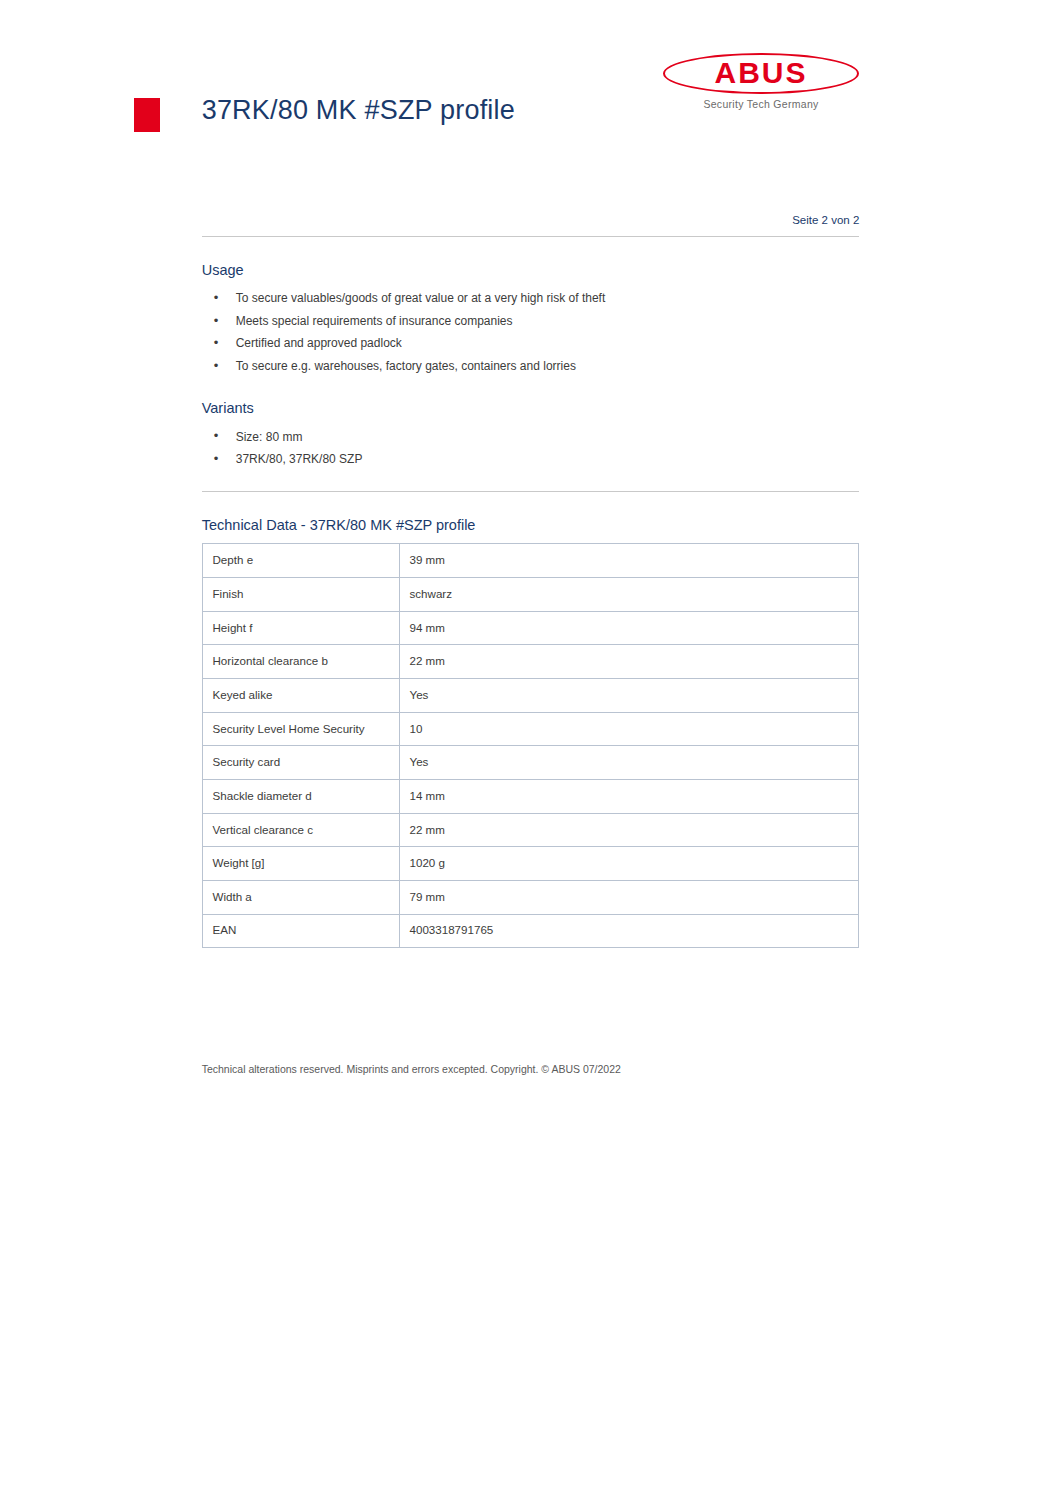37RK/80 MK #SZP profile
ABUS
Security Tech Germany
Seite 2 von 2
Usage
To secure valuables/goods of great value or at a very high risk of theft
Meets special requirements of insurance companies
Certified and approved padlock
To secure e.g. warehouses, factory gates, containers and lorries
Variants
Size: 80 mm
37RK/80, 37RK/80 SZP
Technical Data - 37RK/80 MK #SZP profile
| Depth e | 39 mm |
| Finish | schwarz |
| Height f | 94 mm |
| Horizontal clearance b | 22 mm |
| Keyed alike | Yes |
| Security Level Home Security | 10 |
| Security card | Yes |
| Shackle diameter d | 14 mm |
| Vertical clearance c | 22 mm |
| Weight [g] | 1020 g |
| Width a | 79 mm |
| EAN | 4003318791765 |
Technical alterations reserved. Misprints and errors excepted. Copyright. © ABUS 07/2022